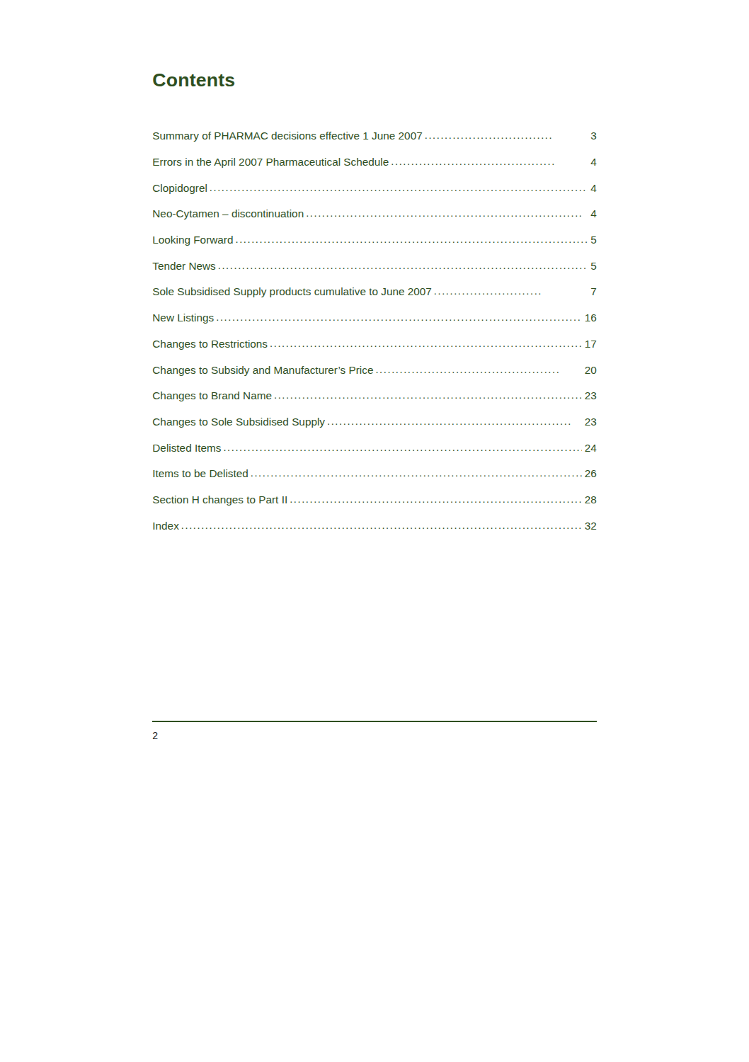Contents
Summary of PHARMAC decisions effective 1 June 2007................................ 3
Errors in the April 2007 Pharmaceutical Schedule......................................... 4
Clopidogrel................................................................................................. 4
Neo-Cytamen – discontinuation..................................................................... 4
Looking Forward............................................................................................. 5
Tender News.................................................................................................. 5
Sole Subsidised Supply products cumulative to June 2007........................... 7
New Listings................................................................................................. 16
Changes to Restrictions.................................................................................. 17
Changes to Subsidy and Manufacturer’s Price.............................................. 20
Changes to Brand Name................................................................................. 23
Changes to Sole Subsidised Supply............................................................. 23
Delisted Items............................................................................................... 24
Items to be Delisted..................................................................................... 26
Section H changes to Part II......................................................................... 28
Index....................................................................................................... 32
2